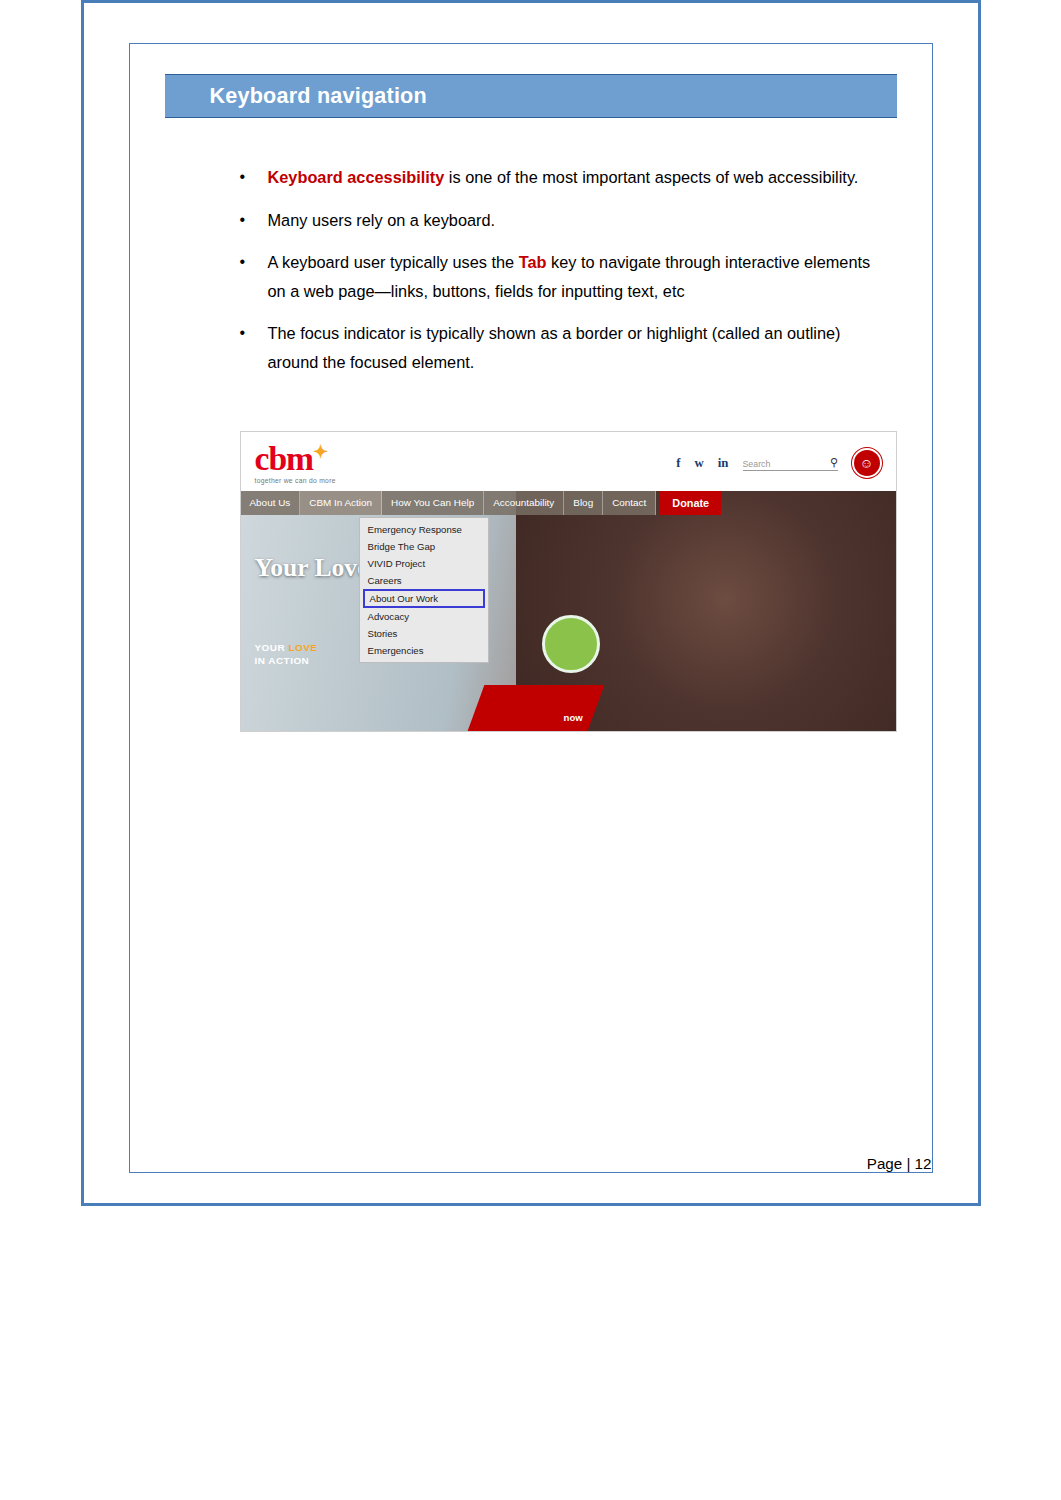Keyboard navigation
Keyboard accessibility is one of the most important aspects of web accessibility.
Many users rely on a keyboard.
A keyboard user typically uses the Tab key to navigate through interactive elements on a web page—links, buttons, fields for inputting text, etc
The focus indicator is typically shown as a border or highlight (called an outline) around the focused element.
cbm✦
together we can do more
f w in
Search⚲
☺
now
About Us
CBM In Action
How You Can Help
Accountability
Blog
Contact
Donate
Emergency Response
Bridge The Gap
VIVID Project
Careers
About Our Work
Advocacy
Stories
Emergencies
Your Love
YOUR LOVE
IN ACTION
Page | 12